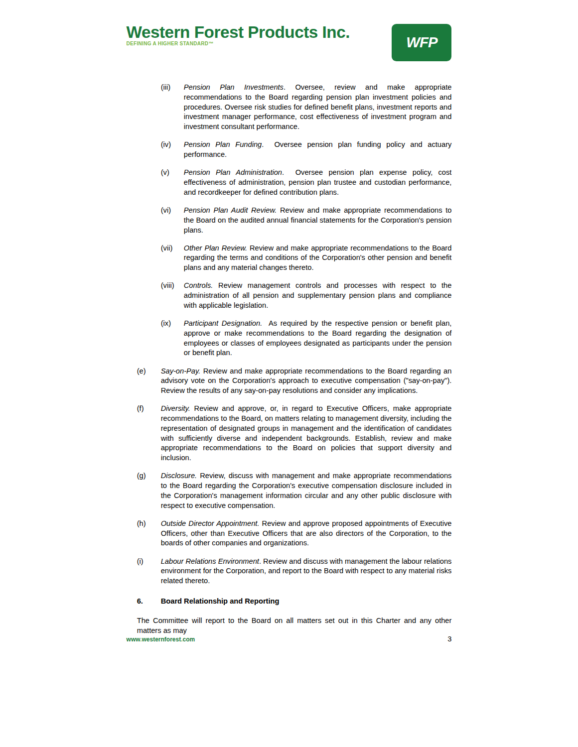Western Forest Products Inc.
DEFINING A HIGHER STANDARD™
(iii)
Pension Plan Investments. Oversee, review and make appropriate recommendations to the Board regarding pension plan investment policies and procedures. Oversee risk studies for defined benefit plans, investment reports and investment manager performance, cost effectiveness of investment program and investment consultant performance.
(iv)
Pension Plan Funding. Oversee pension plan funding policy and actuary performance.
(v)
Pension Plan Administration. Oversee pension plan expense policy, cost effectiveness of administration, pension plan trustee and custodian performance, and recordkeeper for defined contribution plans.
(vi)
Pension Plan Audit Review. Review and make appropriate recommendations to the Board on the audited annual financial statements for the Corporation's pension plans.
(vii)
Other Plan Review. Review and make appropriate recommendations to the Board regarding the terms and conditions of the Corporation's other pension and benefit plans and any material changes thereto.
(viii)
Controls. Review management controls and processes with respect to the administration of all pension and supplementary pension plans and compliance with applicable legislation.
(ix)
Participant Designation. As required by the respective pension or benefit plan, approve or make recommendations to the Board regarding the designation of employees or classes of employees designated as participants under the pension or benefit plan.
(e)
Say-on-Pay. Review and make appropriate recommendations to the Board regarding an advisory vote on the Corporation's approach to executive compensation ("say-on-pay"). Review the results of any say-on-pay resolutions and consider any implications.
(f)
Diversity. Review and approve, or, in regard to Executive Officers, make appropriate recommendations to the Board, on matters relating to management diversity, including the representation of designated groups in management and the identification of candidates with sufficiently diverse and independent backgrounds. Establish, review and make appropriate recommendations to the Board on policies that support diversity and inclusion.
(g)
Disclosure. Review, discuss with management and make appropriate recommendations to the Board regarding the Corporation's executive compensation disclosure included in the Corporation's management information circular and any other public disclosure with respect to executive compensation.
(h)
Outside Director Appointment. Review and approve proposed appointments of Executive Officers, other than Executive Officers that are also directors of the Corporation, to the boards of other companies and organizations.
(i)
Labour Relations Environment. Review and discuss with management the labour relations environment for the Corporation, and report to the Board with respect to any material risks related thereto.
6.
Board Relationship and Reporting
The Committee will report to the Board on all matters set out in this Charter and any other matters as may
www. westernforest. com
3